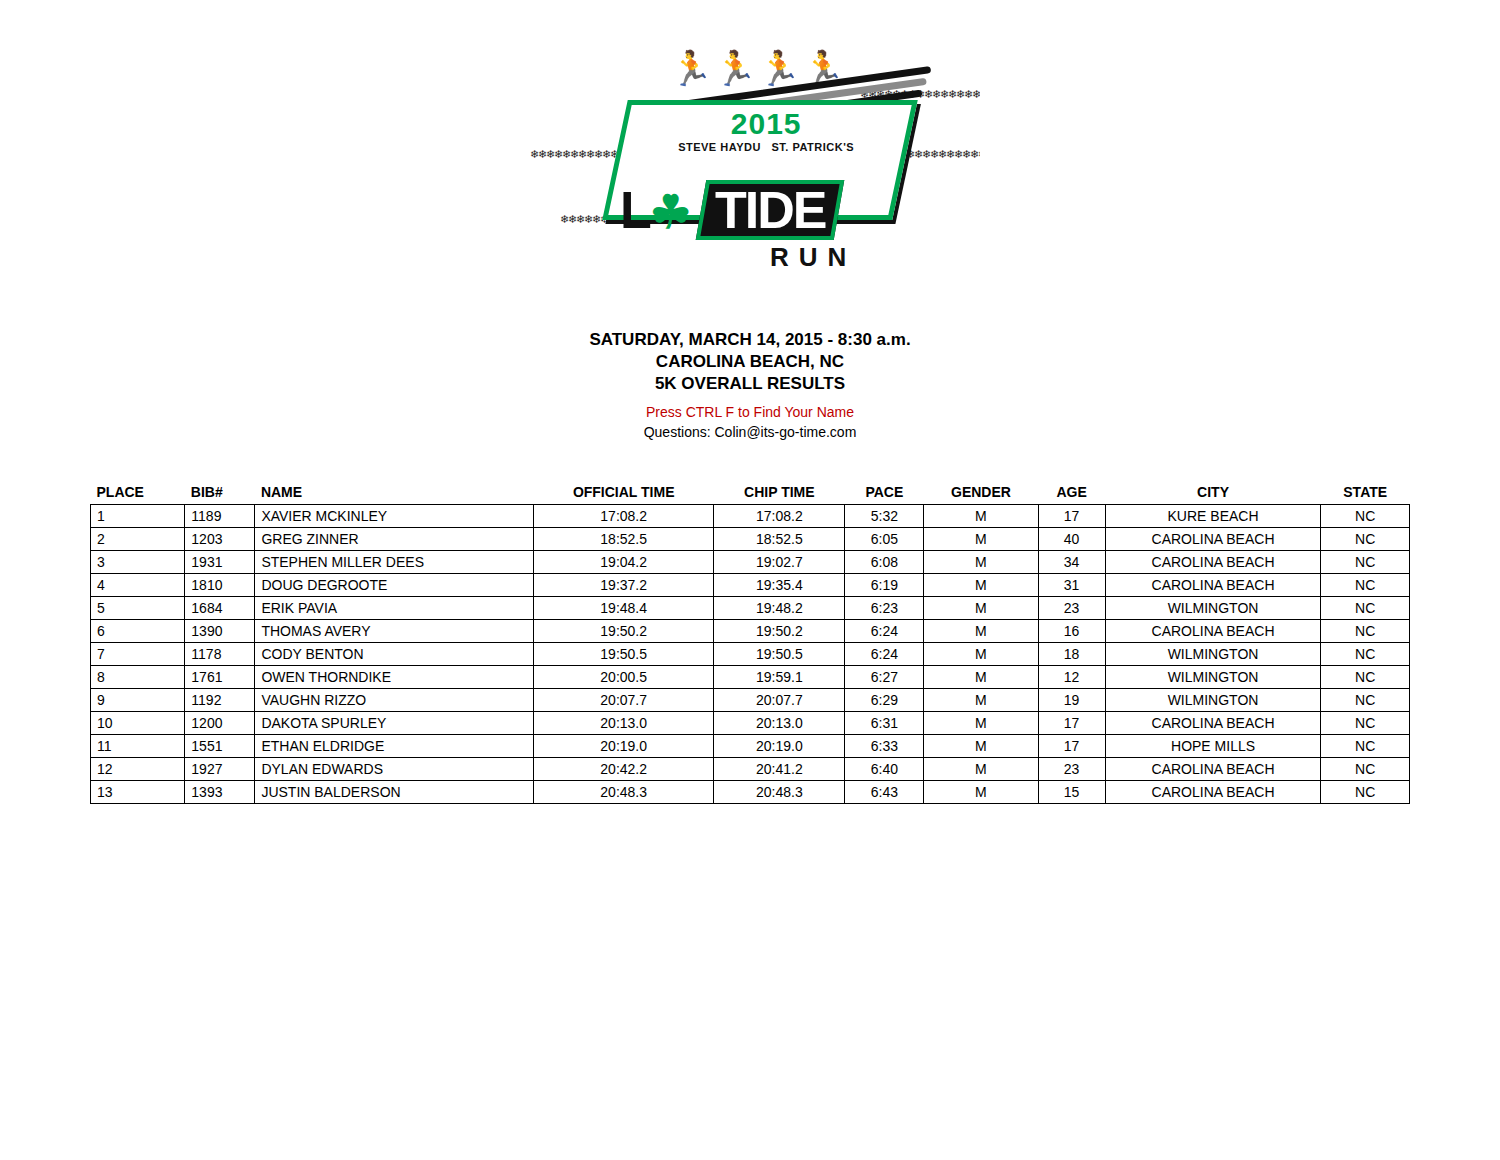❄❄❄❄❄❄❄❄❄❄❄❄❄❄❄❄❄❄❄❄❄❄❄❄❄❄❄❄❄❄❄❄❄❄❄❄❄❄❄❄❄❄❄❄❄❄❄❄❄❄❄❄❄❄❄❄❄❄❄❄
❄❄❄❄❄❄❄❄❄❄❄❄❄❄❄❄❄❄❄❄❄❄❄❄❄❄❄❄❄❄❄❄❄❄❄❄❄❄❄❄❄❄❄❄❄❄❄❄❄❄❄❄❄❄❄❄❄❄❄❄
❄❄❄❄❄❄❄❄❄❄❄❄❄❄❄❄❄❄❄❄❄❄❄❄❄❄❄❄❄❄❄❄❄❄❄❄❄❄❄❄
🏃🏃🏃🏃
2015
STEVE HAYDU ST. PATRICK'S
L☘ TIDE
RUN
SATURDAY, MARCH 14, 2015 - 8:30 a.m.
CAROLINA BEACH, NC
5K OVERALL RESULTS
Press CTRL F to Find Your Name
Questions: Colin@its-go-time.com
| PLACE | BIB# | NAME | OFFICIAL TIME | CHIP TIME | PACE | GENDER | AGE | CITY | STATE |
| --- | --- | --- | --- | --- | --- | --- | --- | --- | --- |
| 1 | 1189 | XAVIER MCKINLEY | 17:08.2 | 17:08.2 | 5:32 | M | 17 | KURE BEACH | NC |
| 2 | 1203 | GREG ZINNER | 18:52.5 | 18:52.5 | 6:05 | M | 40 | CAROLINA BEACH | NC |
| 3 | 1931 | STEPHEN MILLER DEES | 19:04.2 | 19:02.7 | 6:08 | M | 34 | CAROLINA BEACH | NC |
| 4 | 1810 | DOUG DEGROOTE | 19:37.2 | 19:35.4 | 6:19 | M | 31 | CAROLINA BEACH | NC |
| 5 | 1684 | ERIK PAVIA | 19:48.4 | 19:48.2 | 6:23 | M | 23 | WILMINGTON | NC |
| 6 | 1390 | THOMAS AVERY | 19:50.2 | 19:50.2 | 6:24 | M | 16 | CAROLINA BEACH | NC |
| 7 | 1178 | CODY BENTON | 19:50.5 | 19:50.5 | 6:24 | M | 18 | WILMINGTON | NC |
| 8 | 1761 | OWEN THORNDIKE | 20:00.5 | 19:59.1 | 6:27 | M | 12 | WILMINGTON | NC |
| 9 | 1192 | VAUGHN RIZZO | 20:07.7 | 20:07.7 | 6:29 | M | 19 | WILMINGTON | NC |
| 10 | 1200 | DAKOTA SPURLEY | 20:13.0 | 20:13.0 | 6:31 | M | 17 | CAROLINA BEACH | NC |
| 11 | 1551 | ETHAN ELDRIDGE | 20:19.0 | 20:19.0 | 6:33 | M | 17 | HOPE MILLS | NC |
| 12 | 1927 | DYLAN EDWARDS | 20:42.2 | 20:41.2 | 6:40 | M | 23 | CAROLINA BEACH | NC |
| 13 | 1393 | JUSTIN BALDERSON | 20:48.3 | 20:48.3 | 6:43 | M | 15 | CAROLINA BEACH | NC |